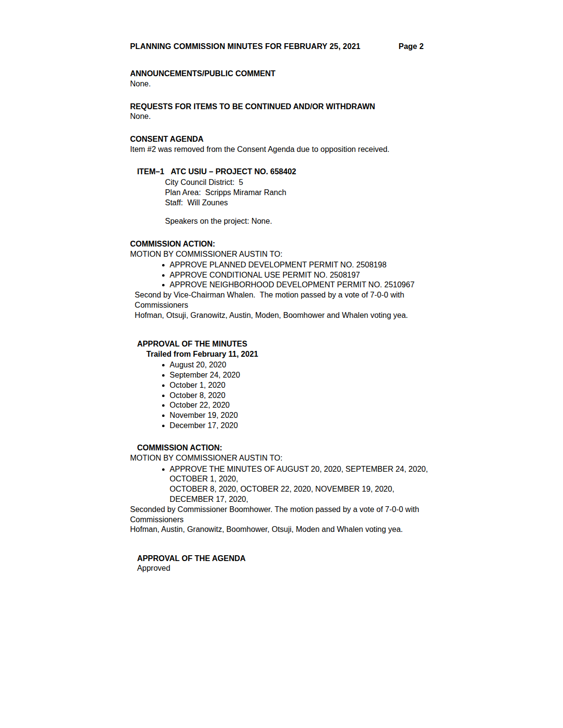PLANNING COMMISSION MINUTES FOR FEBRUARY 25, 2021 Page 2
ANNOUNCEMENTS/PUBLIC COMMENT
None.
REQUESTS FOR ITEMS TO BE CONTINUED AND/OR WITHDRAWN
None.
CONSENT AGENDA
Item #2 was removed from the Consent Agenda due to opposition received.
ITEM–1 ATC USIU – PROJECT NO. 658402
City Council District: 5
Plan Area: Scripps Miramar Ranch
Staff: Will Zounes
Speakers on the project: None.
COMMISSION ACTION:
MOTION BY COMMISSIONER AUSTIN TO:
APPROVE PLANNED DEVELOPMENT PERMIT NO. 2508198
APPROVE CONDITIONAL USE PERMIT NO. 2508197
APPROVE NEIGHBORHOOD DEVELOPMENT PERMIT NO. 2510967
Second by Vice-Chairman Whalen. The motion passed by a vote of 7-0-0 with Commissioners
Hofman, Otsuji, Granowitz, Austin, Moden, Boomhower and Whalen voting yea.
APPROVAL OF THE MINUTES
Trailed from February 11, 2021
August 20, 2020
September 24, 2020
October 1, 2020
October 8, 2020
October 22, 2020
November 19, 2020
December 17, 2020
COMMISSION ACTION:
MOTION BY COMMISSIONER AUSTIN TO:
APPROVE THE MINUTES OF AUGUST 20, 2020, SEPTEMBER 24, 2020, OCTOBER 1, 2020,
OCTOBER 8, 2020, OCTOBER 22, 2020, NOVEMBER 19, 2020, DECEMBER 17, 2020,
Seconded by Commissioner Boomhower. The motion passed by a vote of 7-0-0 with Commissioners
Hofman, Austin, Granowitz, Boomhower, Otsuji, Moden and Whalen voting yea.
APPROVAL OF THE AGENDA
Approved